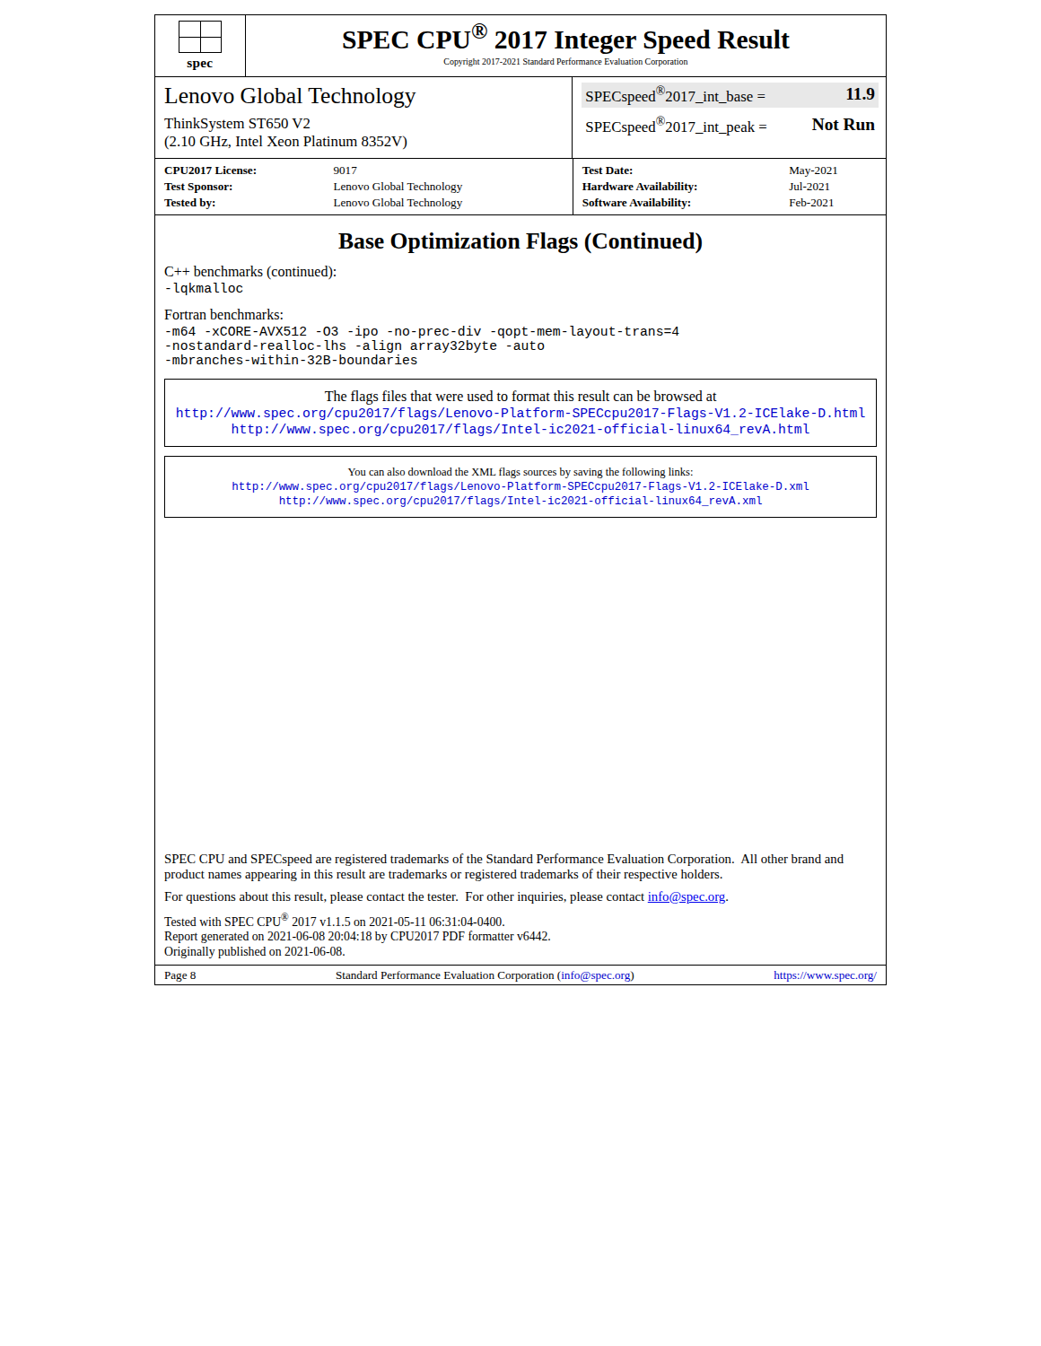spec
SPEC CPU® 2017 Integer Speed Result
Copyright 2017-2021 Standard Performance Evaluation Corporation
Lenovo Global Technology
ThinkSystem ST650 V2
(2.10 GHz, Intel Xeon Platinum 8352V)
SPECspeed®2017_int_base = 11.9
SPECspeed®2017_int_peak = Not Run
| CPU2017 License: | 9017 |
| Test Sponsor: | Lenovo Global Technology |
| Tested by: | Lenovo Global Technology |
| Test Date: | May-2021 |
| Hardware Availability: | Jul-2021 |
| Software Availability: | Feb-2021 |
Base Optimization Flags (Continued)
C++ benchmarks (continued):
-lqkmalloc
Fortran benchmarks:
-m64 -xCORE-AVX512 -O3 -ipo -no-prec-div -qopt-mem-layout-trans=4
-nostandard-realloc-lhs -align array32byte -auto
-mbranches-within-32B-boundaries
The flags files that were used to format this result can be browsed at
http://www.spec.org/cpu2017/flags/Lenovo-Platform-SPECcpu2017-Flags-V1.2-ICElake-D.html
http://www.spec.org/cpu2017/flags/Intel-ic2021-official-linux64_revA.html
You can also download the XML flags sources by saving the following links:
http://www.spec.org/cpu2017/flags/Lenovo-Platform-SPECcpu2017-Flags-V1.2-ICElake-D.xml
http://www.spec.org/cpu2017/flags/Intel-ic2021-official-linux64_revA.xml
SPEC CPU and SPECspeed are registered trademarks of the Standard Performance Evaluation Corporation. All other brand and product names appearing in this result are trademarks or registered trademarks of their respective holders.
For questions about this result, please contact the tester. For other inquiries, please contact info@spec.org.
Tested with SPEC CPU® 2017 v1.1.5 on 2021-05-11 06:31:04-0400.
Report generated on 2021-06-08 20:04:18 by CPU2017 PDF formatter v6442.
Originally published on 2021-06-08.
Page 8
Standard Performance Evaluation Corporation (info@spec.org)
https://www.spec.org/